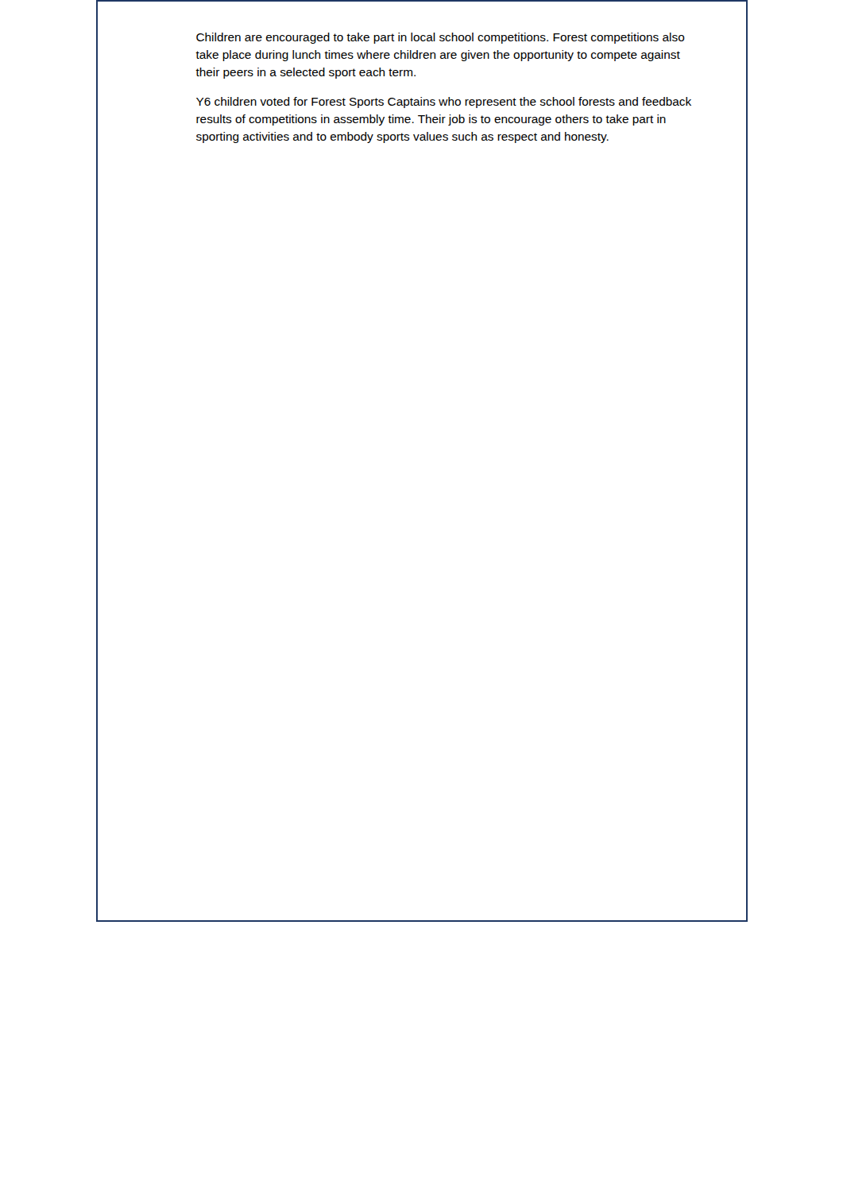Children are encouraged to take part in local school competitions. Forest competitions also take place during lunch times where children are given the opportunity to compete against their peers in a selected sport each term.
Y6 children voted for Forest Sports Captains who represent the school forests and feedback results of competitions in assembly time. Their job is to encourage others to take part in sporting activities and to embody sports values such as respect and honesty.